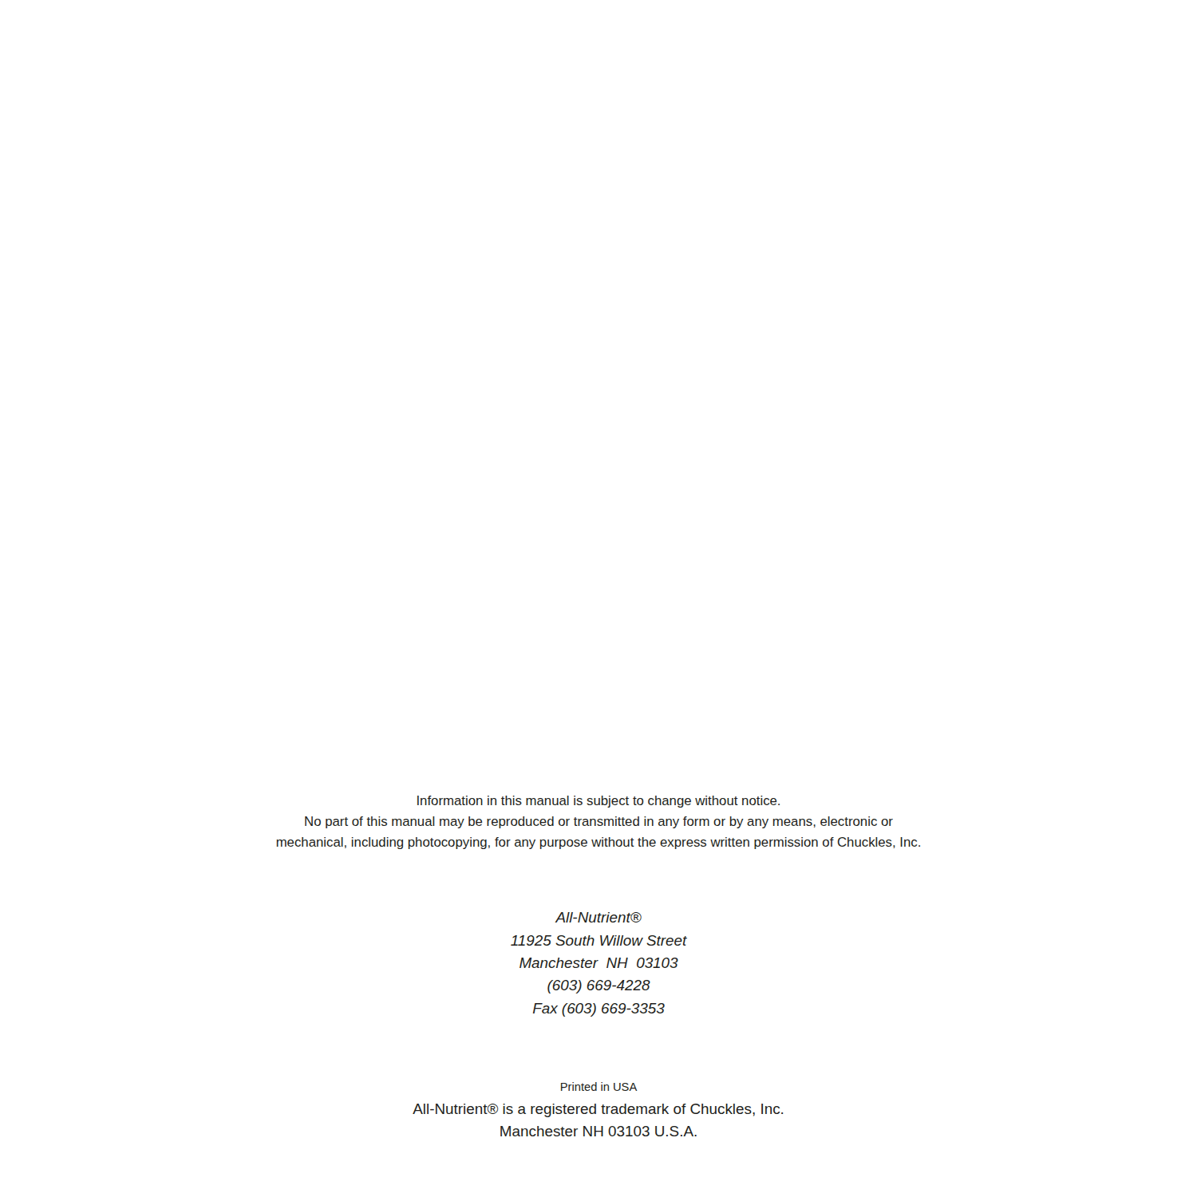Information in this manual is subject to change without notice.
No part of this manual may be reproduced or transmitted in any form or by any means, electronic or mechanical, including photocopying, for any purpose without the express written permission of Chuckles, Inc.
All-Nutrient®
11925 South Willow Street
Manchester NH 03103
(603) 669-4228
Fax (603) 669-3353
Printed in USA
All-Nutrient® is a registered trademark of Chuckles, Inc.
Manchester NH 03103 U.S.A.